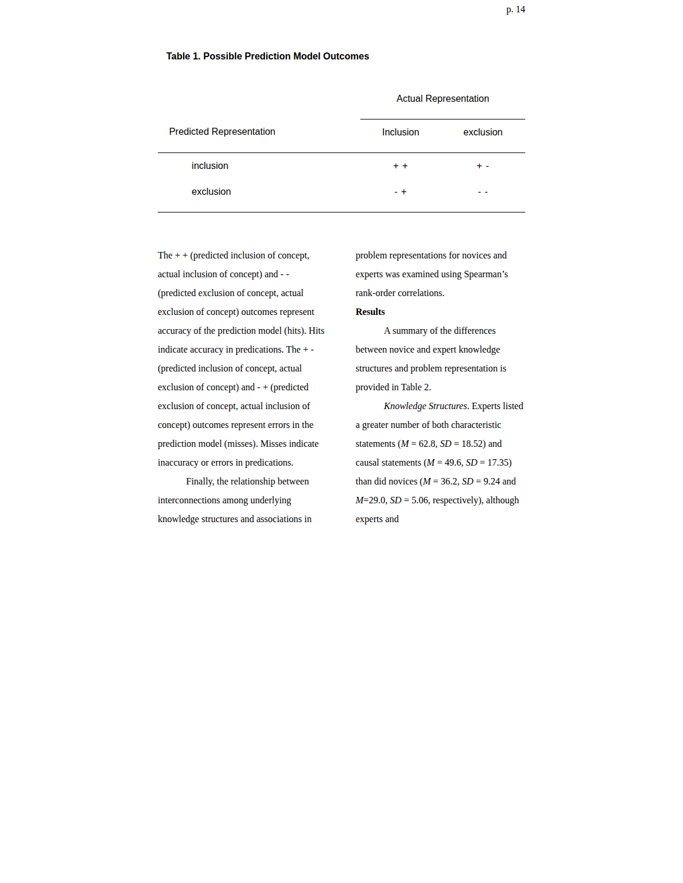p. 14
Table 1. Possible Prediction Model Outcomes
| | Actual Representation |
| Predicted Representation | Inclusion | exclusion |
| inclusion | + + | + - |
| exclusion | - + | - - |
The + + (predicted inclusion of concept, actual inclusion of concept) and - - (predicted exclusion of concept, actual exclusion of concept) outcomes represent accuracy of the prediction model (hits). Hits indicate accuracy in predications. The + - (predicted inclusion of concept, actual exclusion of concept) and - + (predicted exclusion of concept, actual inclusion of concept) outcomes represent errors in the prediction model (misses). Misses indicate inaccuracy or errors in predications.
Finally, the relationship between interconnections among underlying knowledge structures and associations in problem representations for novices and experts was examined using Spearman’s rank-order correlations.
Results
A summary of the differences between novice and expert knowledge structures and problem representation is provided in Table 2.
Knowledge Structures. Experts listed a greater number of both characteristic statements (M = 62.8, SD = 18.52) and causal statements (M = 49.6, SD = 17.35) than did novices (M = 36.2, SD = 9.24 and M=29.0, SD = 5.06, respectively), although experts and